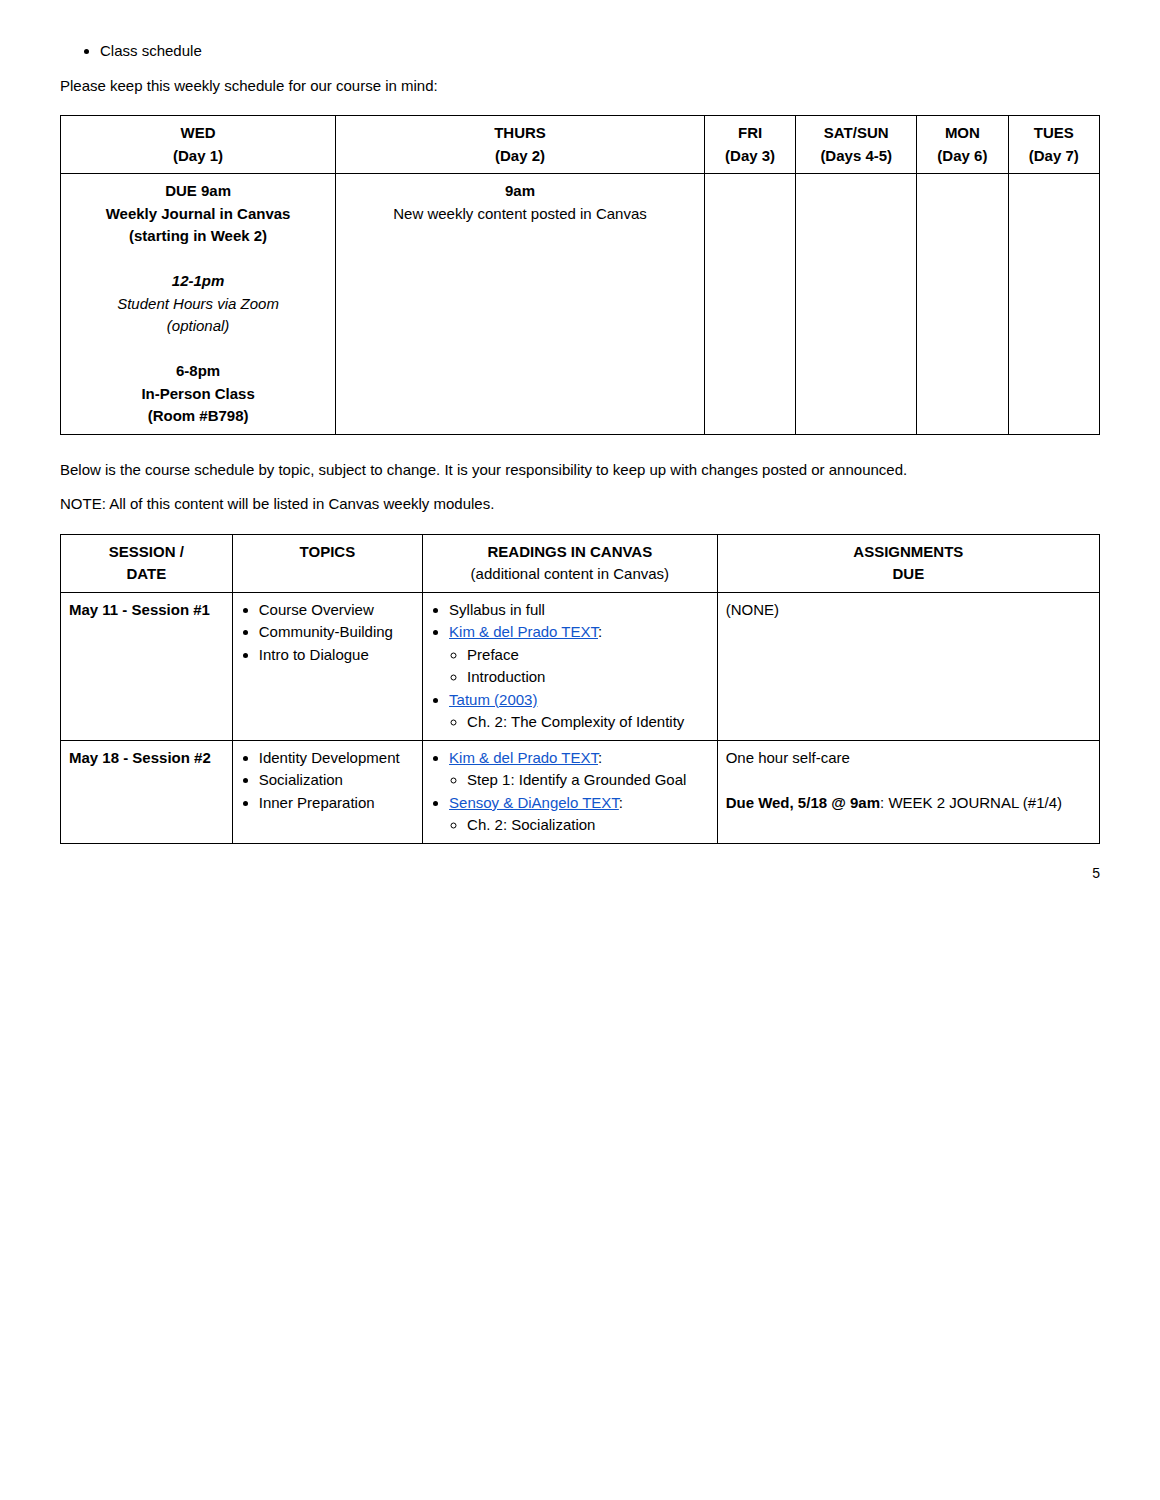Class schedule
Please keep this weekly schedule for our course in mind:
| WED (Day 1) | THURS (Day 2) | FRI (Day 3) | SAT/SUN (Days 4-5) | MON (Day 6) | TUES (Day 7) |
| --- | --- | --- | --- | --- | --- |
| DUE 9am Weekly Journal in Canvas (starting in Week 2) 12-1pm Student Hours via Zoom (optional) 6-8pm In-Person Class (Room #B798) | 9am New weekly content posted in Canvas | | | | |
Below is the course schedule by topic, subject to change. It is your responsibility to keep up with changes posted or announced.
NOTE: All of this content will be listed in Canvas weekly modules.
| SESSION / DATE | TOPICS | READINGS IN CANVAS (additional content in Canvas) | ASSIGNMENTS DUE |
| --- | --- | --- | --- |
| May 11 - Session #1 | Course Overview Community-Building Intro to Dialogue | Syllabus in full Kim & del Prado TEXT : Preface Introduction Tatum (2003) Ch. 2: The Complexity of Identity | (NONE) |
| May 18 - Session #2 | Identity Development Socialization Inner Preparation | Kim & del Prado TEXT : Step 1: Identify a Grounded Goal Sensoy & DiAngelo TEXT : Ch. 2: Socialization | One hour self-care Due Wed, 5/18 @ 9am : WEEK 2 JOURNAL (#1/4) |
5